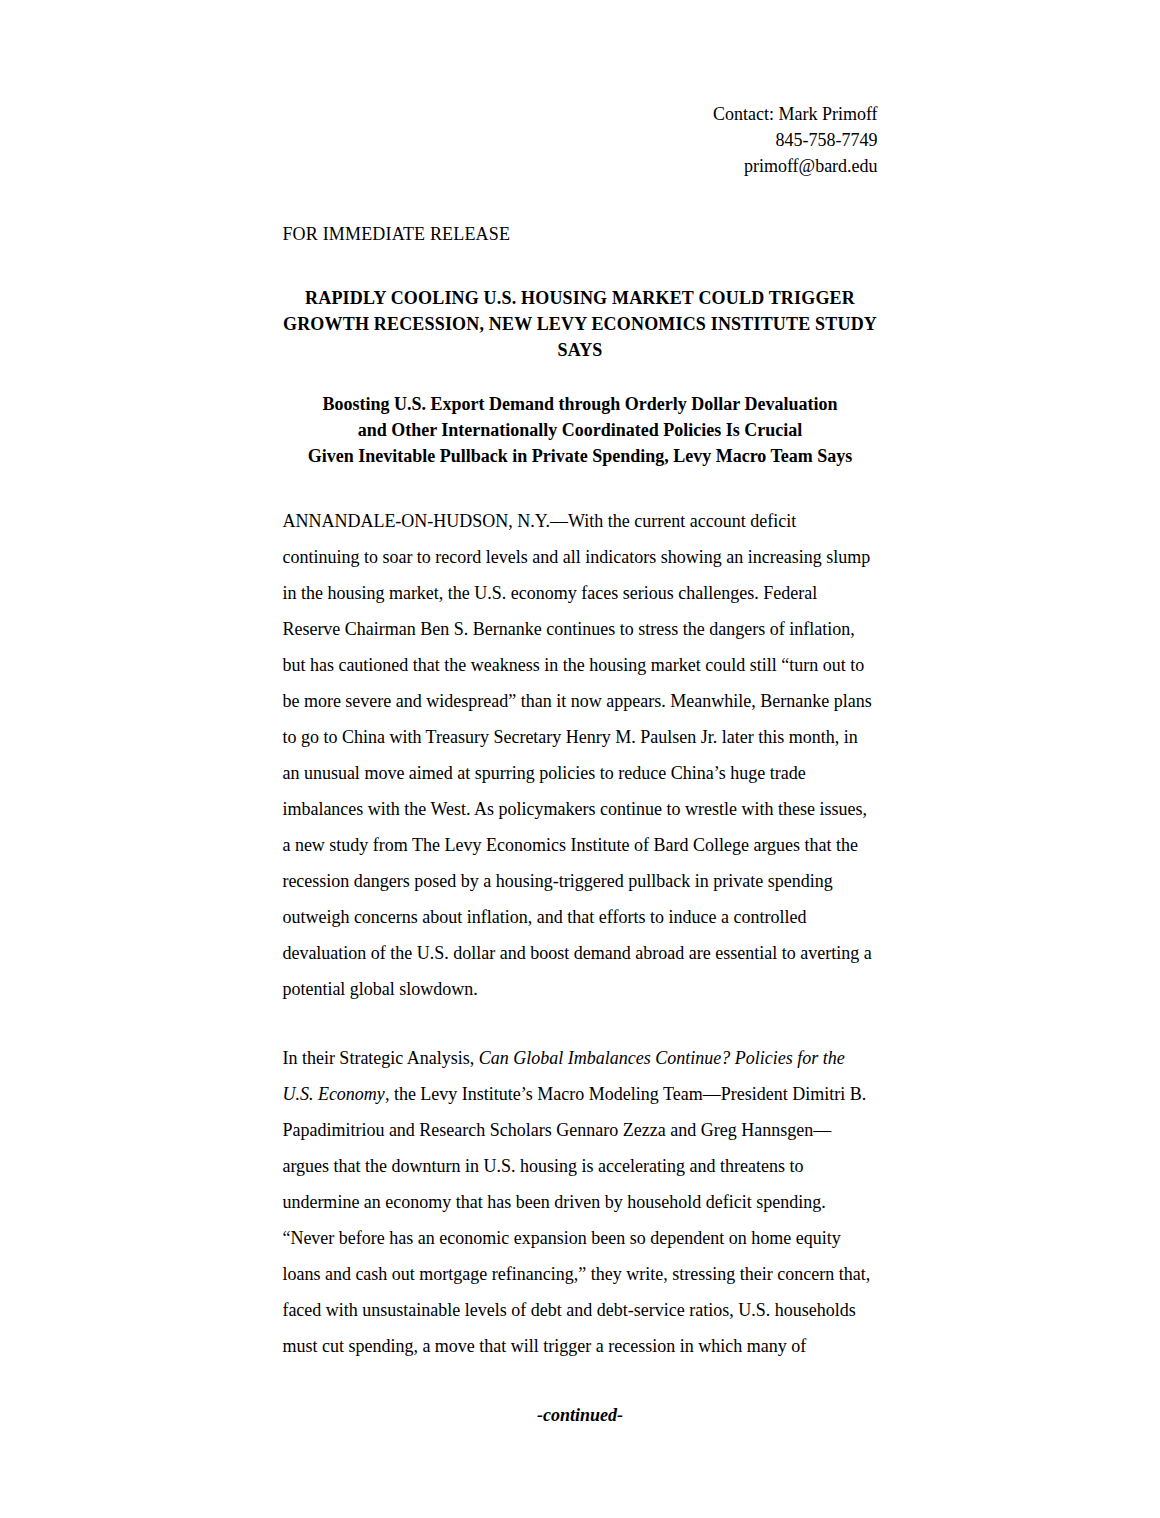Contact: Mark Primoff
845-758-7749
primoff@bard.edu
FOR IMMEDIATE RELEASE
RAPIDLY COOLING U.S. HOUSING MARKET COULD TRIGGER
GROWTH RECESSION, NEW LEVY ECONOMICS INSTITUTE STUDY SAYS
Boosting U.S. Export Demand through Orderly Dollar Devaluation
and Other Internationally Coordinated Policies Is Crucial
Given Inevitable Pullback in Private Spending, Levy Macro Team Says
ANNANDALE-ON-HUDSON, N.Y.—With the current account deficit continuing to soar to record levels and all indicators showing an increasing slump in the housing market, the U.S. economy faces serious challenges. Federal Reserve Chairman Ben S. Bernanke continues to stress the dangers of inflation, but has cautioned that the weakness in the housing market could still “turn out to be more severe and widespread” than it now appears. Meanwhile, Bernanke plans to go to China with Treasury Secretary Henry M. Paulsen Jr. later this month, in an unusual move aimed at spurring policies to reduce China’s huge trade imbalances with the West. As policymakers continue to wrestle with these issues, a new study from The Levy Economics Institute of Bard College argues that the recession dangers posed by a housing-triggered pullback in private spending outweigh concerns about inflation, and that efforts to induce a controlled devaluation of the U.S. dollar and boost demand abroad are essential to averting a potential global slowdown.
In their Strategic Analysis, Can Global Imbalances Continue? Policies for the U.S. Economy, the Levy Institute’s Macro Modeling Team—President Dimitri B. Papadimitriou and Research Scholars Gennaro Zezza and Greg Hannsgen—argues that the downturn in U.S. housing is accelerating and threatens to undermine an economy that has been driven by household deficit spending. “Never before has an economic expansion been so dependent on home equity loans and cash out mortgage refinancing,” they write, stressing their concern that, faced with unsustainable levels of debt and debt-service ratios, U.S. households must cut spending, a move that will trigger a recession in which many of
-continued-